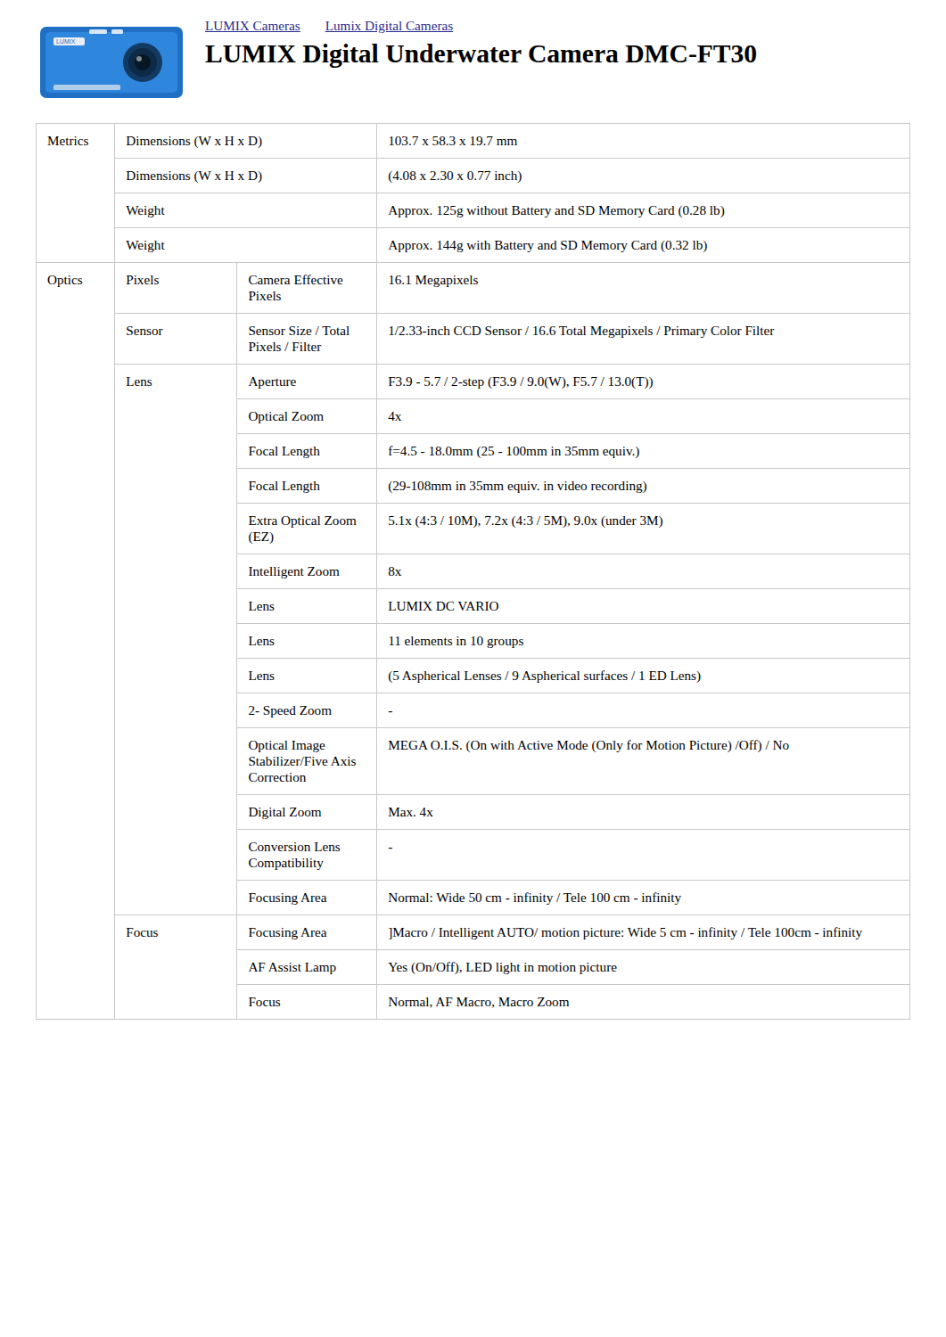LUMIX Cameras Lumix Digital Cameras
LUMIX Digital Underwater Camera DMC-FT30
| Metrics | Dimensions (W x H x D) | 103.7 x 58.3 x 19.7 mm |
| Dimensions (W x H x D) | (4.08 x 2.30 x 0.77 inch) |
| Weight | Approx. 125g without Battery and SD Memory Card (0.28 lb) |
| Weight | Approx. 144g with Battery and SD Memory Card (0.32 lb) |
| Optics | Pixels | Camera Effective Pixels | 16.1 Megapixels |
| Sensor | Sensor Size / Total Pixels / Filter | 1/2.33-inch CCD Sensor / 16.6 Total Megapixels / Primary Color Filter |
| Lens | Aperture | F3.9 - 5.7 / 2-step (F3.9 / 9.0(W), F5.7 / 13.0(T)) |
| Optical Zoom | 4x |
| Focal Length | f=4.5 - 18.0mm (25 - 100mm in 35mm equiv.) |
| Focal Length | (29-108mm in 35mm equiv. in video recording) |
| Extra Optical Zoom (EZ) | 5.1x (4:3 / 10M), 7.2x (4:3 / 5M), 9.0x (under 3M) |
| Intelligent Zoom | 8x |
| Lens | LUMIX DC VARIO |
| Lens | 11 elements in 10 groups |
| Lens | (5 Aspherical Lenses / 9 Aspherical surfaces / 1 ED Lens) |
| 2- Speed Zoom | - |
| Optical Image Stabilizer/Five Axis Correction | MEGA O.I.S. (On with Active Mode (Only for Motion Picture) /Off) / No |
| Digital Zoom | Max. 4x |
| Conversion Lens Compatibility | - |
| Focusing Area | Normal: Wide 50 cm - infinity / Tele 100 cm - infinity |
| Focus | Focusing Area | ]Macro / Intelligent AUTO/ motion picture: Wide 5 cm - infinity / Tele 100cm - infinity |
| AF Assist Lamp | Yes (On/Off), LED light in motion picture |
| Focus | Normal, AF Macro, Macro Zoom |